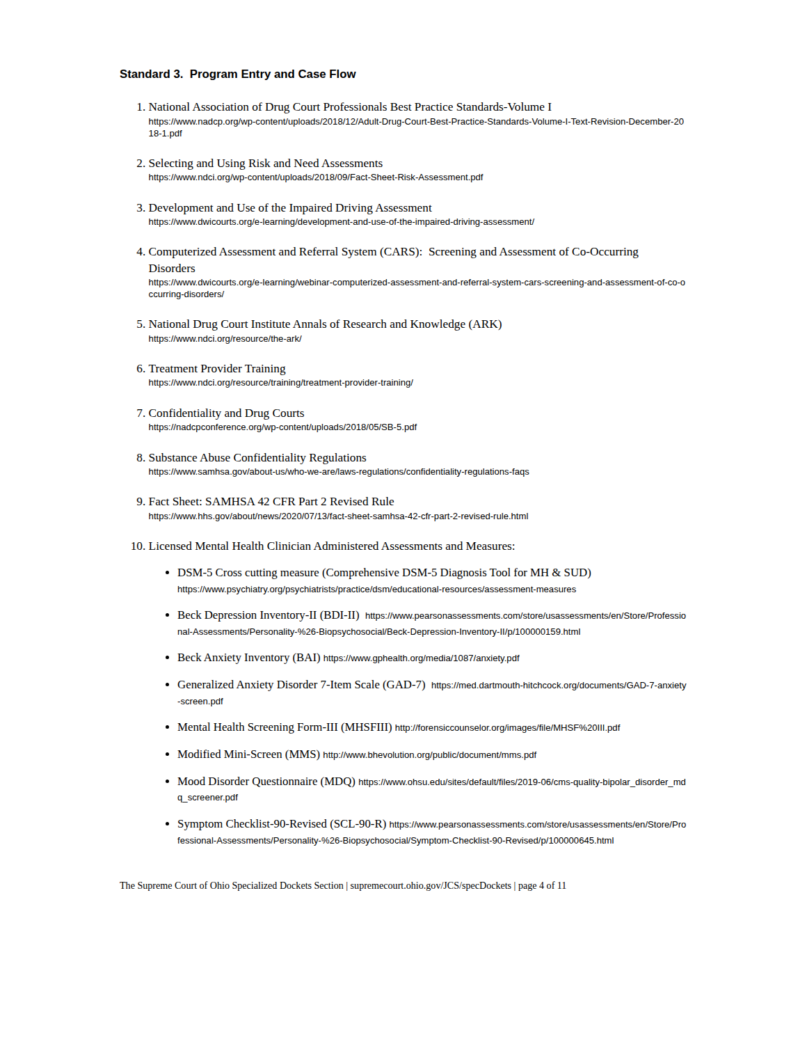Standard 3. Program Entry and Case Flow
National Association of Drug Court Professionals Best Practice Standards-Volume I https://www.nadcp.org/wp-content/uploads/2018/12/Adult-Drug-Court-Best-Practice-Standards-Volume-I-Text-Revision-December-2018-1.pdf
Selecting and Using Risk and Need Assessments https://www.ndci.org/wp-content/uploads/2018/09/Fact-Sheet-Risk-Assessment.pdf
Development and Use of the Impaired Driving Assessment https://www.dwicourts.org/e-learning/development-and-use-of-the-impaired-driving-assessment/
Computerized Assessment and Referral System (CARS): Screening and Assessment of Co-Occurring Disorders https://www.dwicourts.org/e-learning/webinar-computerized-assessment-and-referral-system-cars-screening-and-assessment-of-co-occurring-disorders/
National Drug Court Institute Annals of Research and Knowledge (ARK) https://www.ndci.org/resource/the-ark/
Treatment Provider Training https://www.ndci.org/resource/training/treatment-provider-training/
Confidentiality and Drug Courts https://nadcpconference.org/wp-content/uploads/2018/05/SB-5.pdf
Substance Abuse Confidentiality Regulations https://www.samhsa.gov/about-us/who-we-are/laws-regulations/confidentiality-regulations-faqs
Fact Sheet: SAMHSA 42 CFR Part 2 Revised Rule https://www.hhs.gov/about/news/2020/07/13/fact-sheet-samhsa-42-cfr-part-2-revised-rule.html
Licensed Mental Health Clinician Administered Assessments and Measures:
DSM-5 Cross cutting measure (Comprehensive DSM-5 Diagnosis Tool for MH & SUD)
https://www.psychiatry.org/psychiatrists/practice/dsm/educational-resources/assessment-measures
Beck Depression Inventory-II (BDI-II) https://www.pearsonassessments.com/store/usassessments/en/Store/Professional-Assessments/Personality-%26-Biopsychosocial/Beck-Depression-Inventory-II/p/100000159.html
Beck Anxiety Inventory (BAI) https://www.gphealth.org/media/1087/anxiety.pdf
Generalized Anxiety Disorder 7-Item Scale (GAD-7) https://med.dartmouth-hitchcock.org/documents/GAD-7-anxiety-screen.pdf
Mental Health Screening Form-III (MHSFIII) http://forensiccounselor.org/images/file/MHSF%20III.pdf
Modified Mini-Screen (MMS) http://www.bhevolution.org/public/document/mms.pdf
Mood Disorder Questionnaire (MDQ) https://www.ohsu.edu/sites/default/files/2019-06/cms-quality-bipolar_disorder_mdq_screener.pdf
Symptom Checklist-90-Revised (SCL-90-R) https://www.pearsonassessments.com/store/usassessments/en/Store/Professional-Assessments/Personality-%26-Biopsychosocial/Symptom-Checklist-90-Revised/p/100000645.html
The Supreme Court of Ohio Specialized Dockets Section | supremecourt.ohio.gov/JCS/specDockets | page 4 of 11